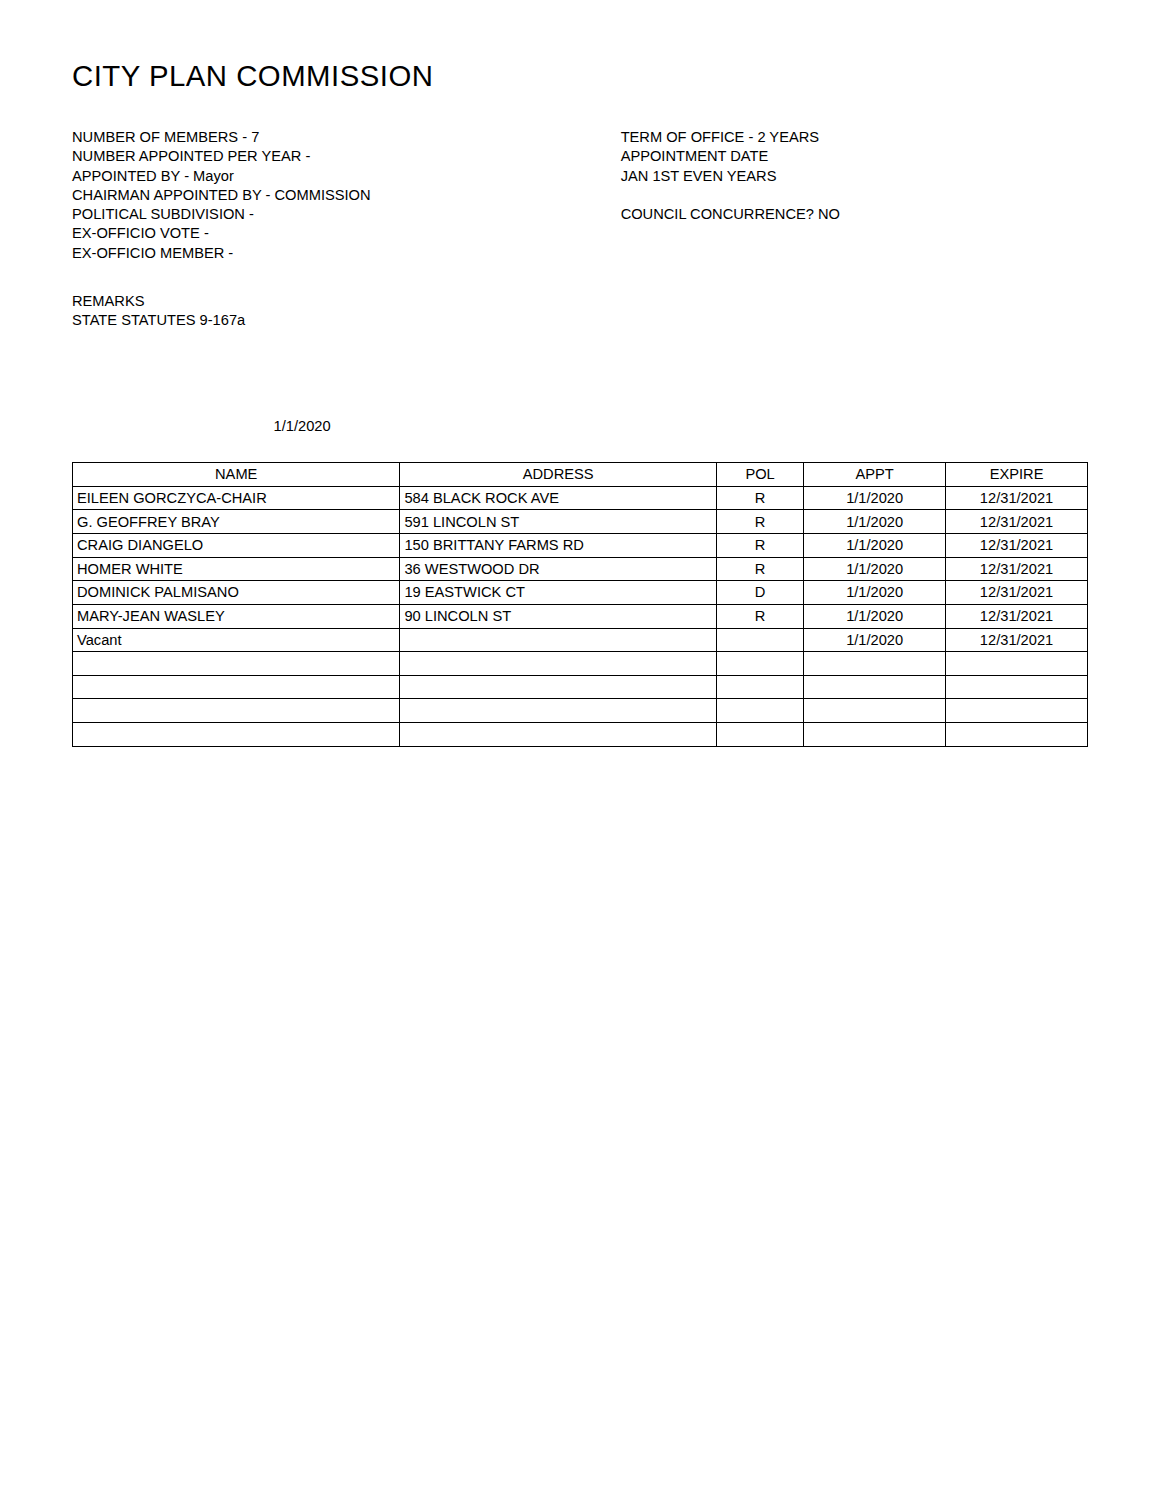CITY PLAN COMMISSION
| NUMBER OF MEMBERS - 7 | TERM OF OFFICE - 2 YEARS |
| NUMBER APPOINTED PER YEAR - | APPOINTMENT DATE |
| APPOINTED BY - Mayor | JAN 1ST EVEN YEARS |
| CHAIRMAN APPOINTED BY - COMMISSION | |
| POLITICAL SUBDIVISION - | COUNCIL CONCURRENCE? NO |
| EX-OFFICIO VOTE - | |
| EX-OFFICIO MEMBER - | |
REMARKS
STATE STATUTES 9-167a
1/1/2020
| NAME | ADDRESS | POL | APPT | EXPIRE |
| --- | --- | --- | --- | --- |
| EILEEN GORCZYCA-CHAIR | 584 BLACK ROCK AVE | R | 1/1/2020 | 12/31/2021 |
| G. GEOFFREY BRAY | 591 LINCOLN ST | R | 1/1/2020 | 12/31/2021 |
| CRAIG DIANGELO | 150 BRITTANY FARMS RD | R | 1/1/2020 | 12/31/2021 |
| HOMER WHITE | 36 WESTWOOD DR | R | 1/1/2020 | 12/31/2021 |
| DOMINICK PALMISANO | 19 EASTWICK CT | D | 1/1/2020 | 12/31/2021 |
| MARY-JEAN WASLEY | 90 LINCOLN ST | R | 1/1/2020 | 12/31/2021 |
| Vacant | | | 1/1/2020 | 12/31/2021 |